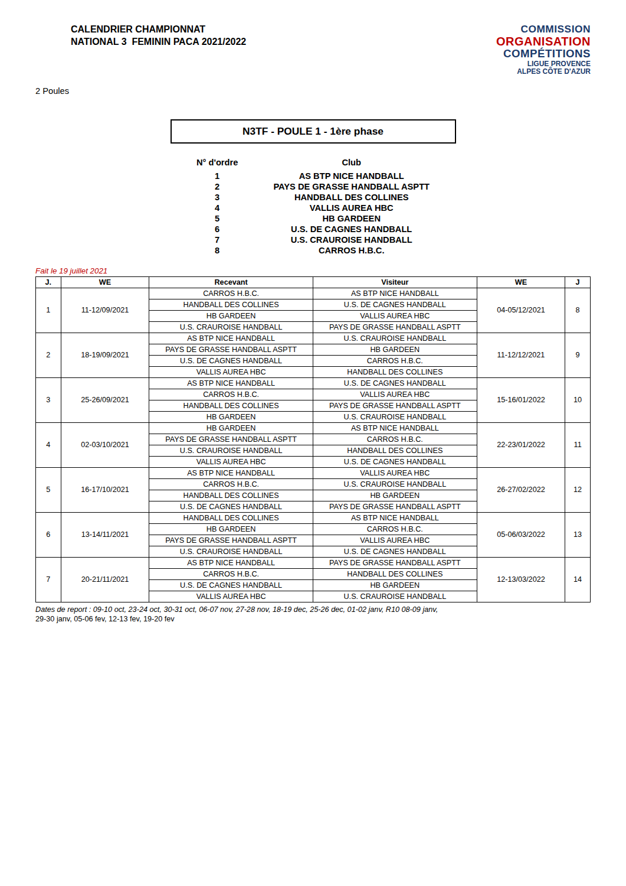CALENDRIER CHAMPIONNAT
NATIONAL 3 FEMININ PACA 2021/2022
COMMISSION
ORGANISATION
COMPÉTITIONS
LIGUE PROVENCE
ALPES CÔTE D'AZUR
2 Poules
N3TF - POULE 1 - 1ère phase
| N° d'ordre | Club |
| --- | --- |
| 1 | AS BTP NICE HANDBALL |
| 2 | PAYS DE GRASSE HANDBALL ASPTT |
| 3 | HANDBALL DES COLLINES |
| 4 | VALLIS AUREA HBC |
| 5 | HB GARDEEN |
| 6 | U.S. DE CAGNES HANDBALL |
| 7 | U.S. CRAUROISE HANDBALL |
| 8 | CARROS H.B.C. |
Fait le 19 juillet 2021
| J. | WE | Recevant | Visiteur | WE | J |
| --- | --- | --- | --- | --- | --- |
| 1 | 11-12/09/2021 | CARROS H.B.C. | AS BTP NICE HANDBALL | 04-05/12/2021 | 8 |
| HANDBALL DES COLLINES | U.S. DE CAGNES HANDBALL |
| HB GARDEEN | VALLIS AUREA HBC |
| U.S. CRAUROISE HANDBALL | PAYS DE GRASSE HANDBALL ASPTT |
| 2 | 18-19/09/2021 | AS BTP NICE HANDBALL | U.S. CRAUROISE HANDBALL | 11-12/12/2021 | 9 |
| PAYS DE GRASSE HANDBALL ASPTT | HB GARDEEN |
| U.S. DE CAGNES HANDBALL | CARROS H.B.C. |
| VALLIS AUREA HBC | HANDBALL DES COLLINES |
| 3 | 25-26/09/2021 | AS BTP NICE HANDBALL | U.S. DE CAGNES HANDBALL | 15-16/01/2022 | 10 |
| CARROS H.B.C. | VALLIS AUREA HBC |
| HANDBALL DES COLLINES | PAYS DE GRASSE HANDBALL ASPTT |
| HB GARDEEN | U.S. CRAUROISE HANDBALL |
| 4 | 02-03/10/2021 | HB GARDEEN | AS BTP NICE HANDBALL | 22-23/01/2022 | 11 |
| PAYS DE GRASSE HANDBALL ASPTT | CARROS H.B.C. |
| U.S. CRAUROISE HANDBALL | HANDBALL DES COLLINES |
| VALLIS AUREA HBC | U.S. DE CAGNES HANDBALL |
| 5 | 16-17/10/2021 | AS BTP NICE HANDBALL | VALLIS AUREA HBC | 26-27/02/2022 | 12 |
| CARROS H.B.C. | U.S. CRAUROISE HANDBALL |
| HANDBALL DES COLLINES | HB GARDEEN |
| U.S. DE CAGNES HANDBALL | PAYS DE GRASSE HANDBALL ASPTT |
| 6 | 13-14/11/2021 | HANDBALL DES COLLINES | AS BTP NICE HANDBALL | 05-06/03/2022 | 13 |
| HB GARDEEN | CARROS H.B.C. |
| PAYS DE GRASSE HANDBALL ASPTT | VALLIS AUREA HBC |
| U.S. CRAUROISE HANDBALL | U.S. DE CAGNES HANDBALL |
| 7 | 20-21/11/2021 | AS BTP NICE HANDBALL | PAYS DE GRASSE HANDBALL ASPTT | 12-13/03/2022 | 14 |
| CARROS H.B.C. | HANDBALL DES COLLINES |
| U.S. DE CAGNES HANDBALL | HB GARDEEN |
| VALLIS AUREA HBC | U.S. CRAUROISE HANDBALL |
Dates de report : 09-10 oct, 23-24 oct, 30-31 oct, 06-07 nov, 27-28 nov, 18-19 dec, 25-26 dec, 01-02 janv, R10 08-09 janv,
29-30 janv, 05-06 fev, 12-13 fev, 19-20 fev